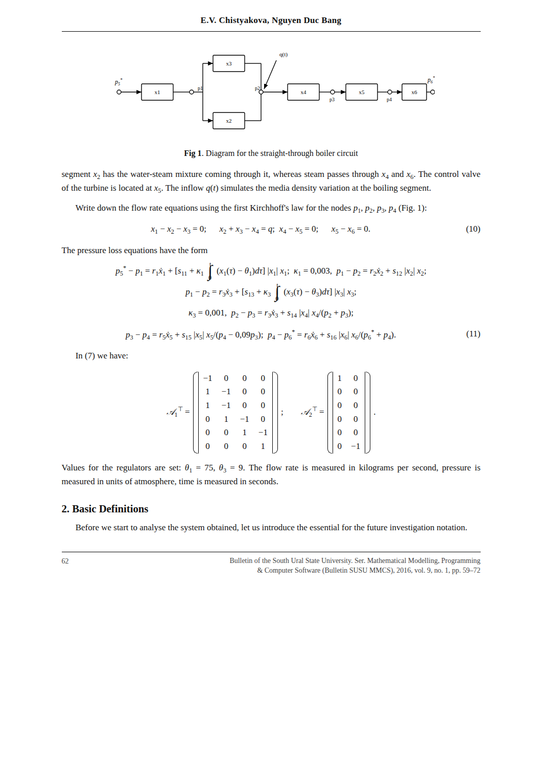E.V. Chistyakova, Nguyen Duc Bang
x1 x3 x2 x4 x5 x6 p1 p2 p3 p4 q(t) p5* p6*
Fig 1. Diagram for the straight-through boiler circuit
segment x2 has the water-steam mixture coming through it, whereas steam passes through x4 and x6. The control valve of the turbine is located at x5. The inflow q(t) simulates the media density variation at the boiling segment.
Write down the flow rate equations using the first Kirchhoff's law for the nodes p1, p2, p3, p4 (Fig. 1):
(10) x1 − x2 − x3 = 0; x2 + x3 − x4 = q; x4 − x5 = 0; x5 − x6 = 0.
The pressure loss equations have the form
p5* − p1 = r1ẋ1 + [s11 + κ1 ∫t 0 (x1(τ) − θ1)dτ] |x1| x1; κ1 = 0,003, p1 − p2 = r2ẋ2 + s12 |x2| x2;
p1 − p2 = r3ẋ3 + [s13 + κ3 ∫t 0 (x3(τ) − θ3)dτ] |x3| x3;
κ3 = 0,001, p2 − p3 = r3ẋ3 + s14 |x4| x4/(p2 + p3);
(11) p3 − p4 = r5ẋ5 + s15 |x5| x5/(p4 − 0,09p3); p4 − p6* = r6ẋ6 + s16 |x6| x6/(p6* + p4).
In (7) we have:
𝒜1⊤ =
| −1 | 0 | 0 | 0 |
| 1 | −1 | 0 | 0 |
| 1 | −1 | 0 | 0 |
| 0 | 1 | −1 | 0 |
| 0 | 0 | 1 | −1 |
| 0 | 0 | 0 | 1 |
; 𝒜2⊤ =
| 1 | 0 |
| 0 | 0 |
| 0 | 0 |
| 0 | 0 |
| 0 | 0 |
| 0 | −1 |
.
Values for the regulators are set: θ1 = 75, θ3 = 9. The flow rate is measured in kilograms per second, pressure is measured in units of atmosphere, time is measured in seconds.
2. Basic Definitions
Before we start to analyse the system obtained, let us introduce the essential for the future investigation notation.
62
Bulletin of the South Ural State University. Ser. Mathematical Modelling, Programming
& Computer Software (Bulletin SUSU MMCS), 2016, vol. 9, no. 1, pp. 59–72